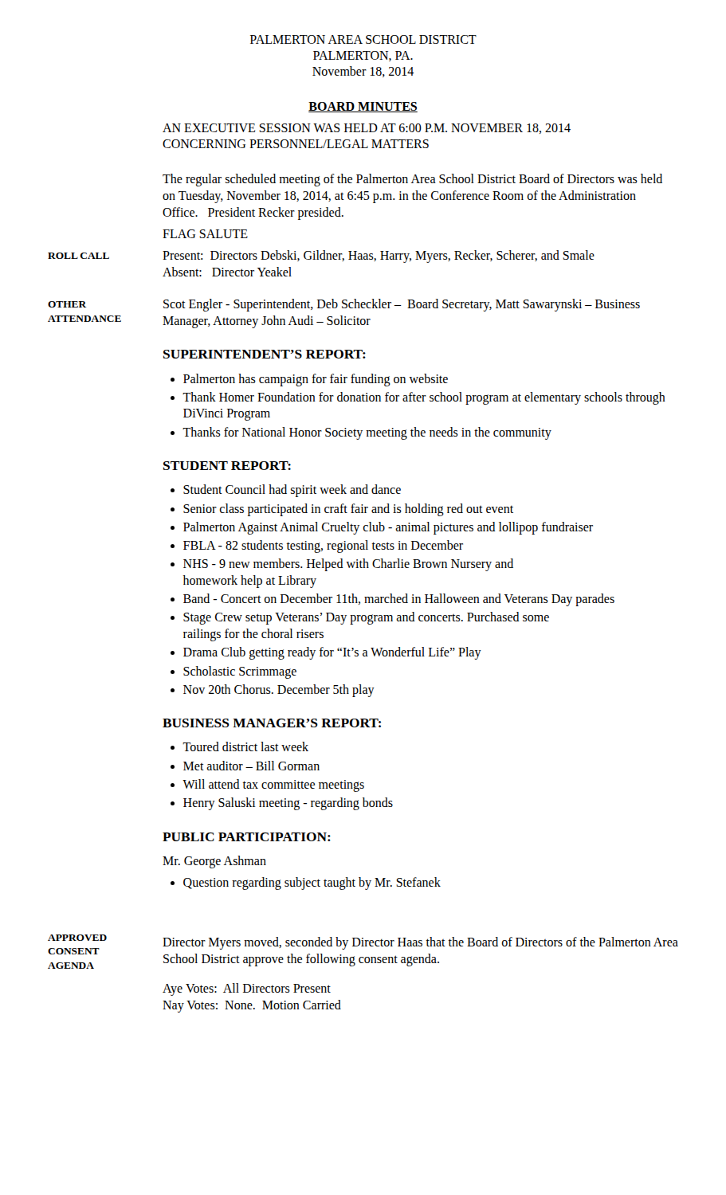PALMERTON AREA SCHOOL DISTRICT
PALMERTON, PA.
November 18, 2014
BOARD MINUTES
AN EXECUTIVE SESSION WAS HELD AT 6:00 P.M. NOVEMBER 18, 2014
CONCERNING PERSONNEL/LEGAL MATTERS
The regular scheduled meeting of the Palmerton Area School District Board of Directors was held on Tuesday, November 18, 2014, at 6:45 p.m. in the Conference Room of the Administration Office. President Recker presided.
FLAG SALUTE
Roll Call
Present: Directors Debski, Gildner, Haas, Harry, Myers, Recker, Scherer, and Smale
Absent: Director Yeakel
Other
Attendance
Scot Engler - Superintendent, Deb Scheckler – Board Secretary, Matt Sawarynski – Business Manager, Attorney John Audi – Solicitor
SUPERINTENDENT’S REPORT:
Palmerton has campaign for fair funding on website
Thank Homer Foundation for donation for after school program at elementary schools through DiVinci Program
Thanks for National Honor Society meeting the needs in the community
STUDENT REPORT:
Student Council had spirit week and dance
Senior class participated in craft fair and is holding red out event
Palmerton Against Animal Cruelty club - animal pictures and lollipop fundraiser
FBLA - 82 students testing, regional tests in December
NHS - 9 new members. Helped with Charlie Brown Nursery and
homework help at Library
Band - Concert on December 11th, marched in Halloween and Veterans Day parades
Stage Crew setup Veterans’ Day program and concerts. Purchased some
railings for the choral risers
Drama Club getting ready for “It’s a Wonderful Life” Play
Scholastic Scrimmage
Nov 20th Chorus. December 5th play
BUSINESS MANAGER’S REPORT:
Toured district last week
Met auditor – Bill Gorman
Will attend tax committee meetings
Henry Saluski meeting - regarding bonds
PUBLIC PARTICIPATION:
Mr. George Ashman
Question regarding subject taught by Mr. Stefanek
Approved
Consent
Agenda
Director Myers moved, seconded by Director Haas that the Board of Directors of the Palmerton Area School District approve the following consent agenda.
Aye Votes: All Directors Present
Nay Votes: None. Motion Carried